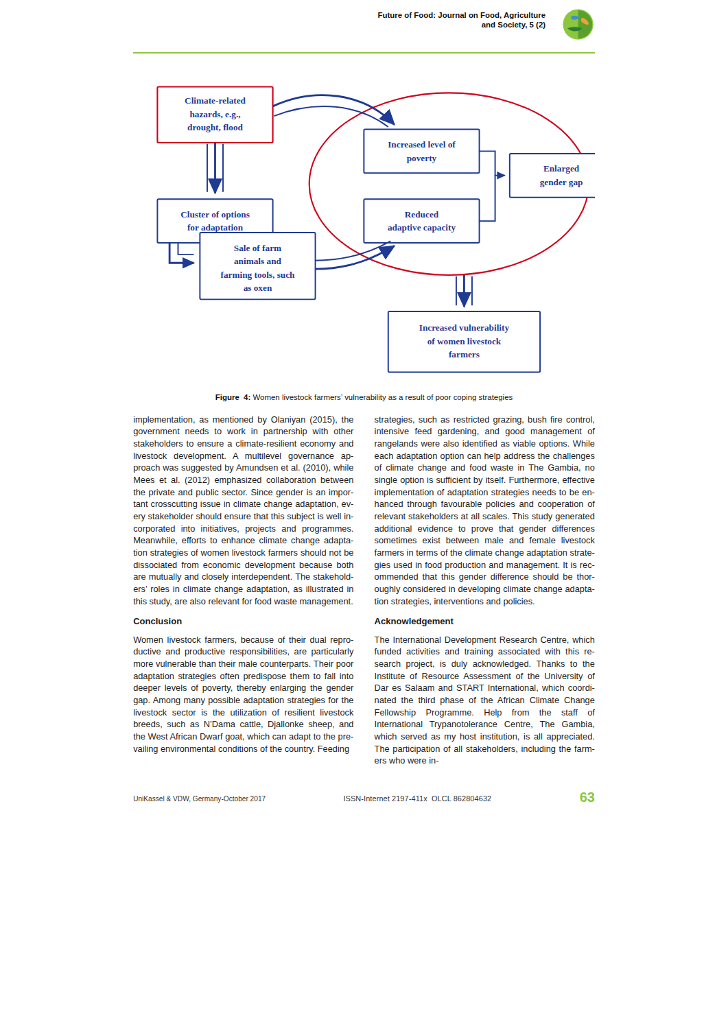Future of Food: Journal on Food, Agriculture
and Society, 5 (2)
Climate-related hazards, e.g., drought, flood Increased level of poverty Enlarged gender gap Reduced adaptive capacity Cluster of options for adaptation Sale of farm animals and farming tools, such as oxen Increased vulnerability of women livestock farmers
Figure 4: Women livestock farmers’ vulnerability as a result of poor coping strategies
implementation, as mentioned by Olaniyan (2015), the government needs to work in partnership with other stakeholders to ensure a climate-resilient economy and livestock development. A multilevel governance approach was suggested by Amundsen et al. (2010), while Mees et al. (2012) emphasized collaboration between the private and public sector. Since gender is an important crosscutting issue in climate change adaptation, every stakeholder should ensure that this subject is well incorporated into initiatives, projects and programmes. Meanwhile, efforts to enhance climate change adaptation strategies of women livestock farmers should not be dissociated from economic development because both are mutually and closely interdependent. The stakeholders’ roles in climate change adaptation, as illustrated in this study, are also relevant for food waste management.
Conclusion
Women livestock farmers, because of their dual reproductive and productive responsibilities, are particularly more vulnerable than their male counterparts. Their poor adaptation strategies often predispose them to fall into deeper levels of poverty, thereby enlarging the gender gap. Among many possible adaptation strategies for the livestock sector is the utilization of resilient livestock breeds, such as N’Dama cattle, Djallonke sheep, and the West African Dwarf goat, which can adapt to the prevailing environmental conditions of the country. Feeding
strategies, such as restricted grazing, bush fire control, intensive feed gardening, and good management of rangelands were also identified as viable options. While each adaptation option can help address the challenges of climate change and food waste in The Gambia, no single option is sufficient by itself. Furthermore, effective implementation of adaptation strategies needs to be enhanced through favourable policies and cooperation of relevant stakeholders at all scales. This study generated additional evidence to prove that gender differences sometimes exist between male and female livestock farmers in terms of the climate change adaptation strategies used in food production and management. It is recommended that this gender difference should be thoroughly considered in developing climate change adaptation strategies, interventions and policies.
Acknowledgement
The International Development Research Centre, which funded activities and training associated with this research project, is duly acknowledged. Thanks to the Institute of Resource Assessment of the University of Dar es Salaam and START International, which coordinated the third phase of the African Climate Change Fellowship Programme. Help from the staff of International Trypanotolerance Centre, The Gambia, which served as my host institution, is all appreciated. The participation of all stakeholders, including the farmers who were in-
UniKassel & VDW, Germany-October 2017
ISSN-Internet 2197-411x OLCL 862804632
63